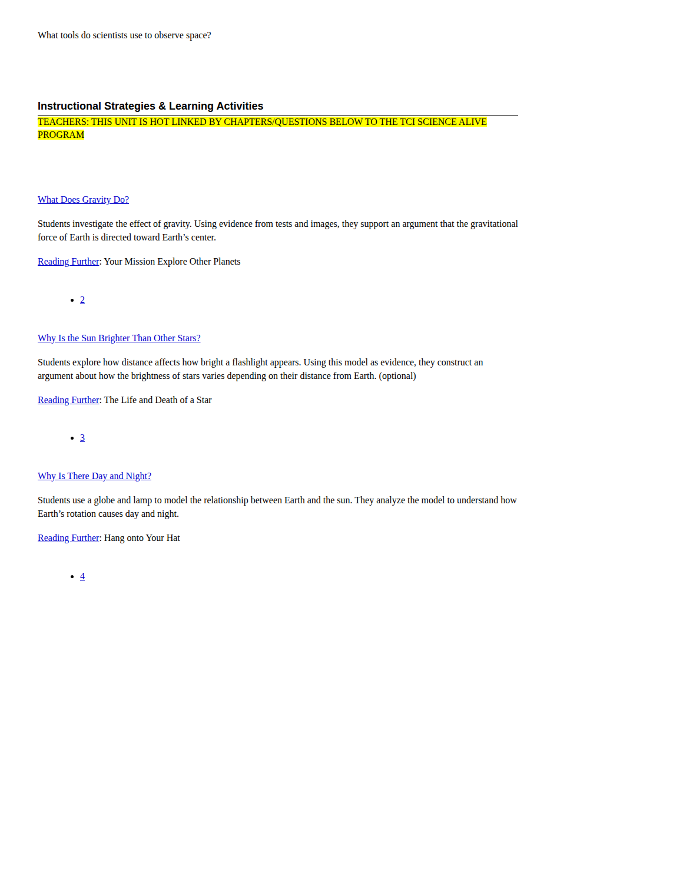What tools do scientists use to observe space?
Instructional Strategies & Learning Activities
TEACHERS: THIS UNIT IS HOT LINKED BY CHAPTERS/QUESTIONS BELOW TO THE TCI SCIENCE ALIVE PROGRAM
What Does Gravity Do?
Students investigate the effect of gravity. Using evidence from tests and images, they support an argument that the gravitational force of Earth is directed toward Earth’s center.
Reading Further: Your Mission Explore Other Planets
2
Why Is the Sun Brighter Than Other Stars?
Students explore how distance affects how bright a flashlight appears. Using this model as evidence, they construct an argument about how the brightness of stars varies depending on their distance from Earth. (optional)
Reading Further: The Life and Death of a Star
3
Why Is There Day and Night?
Students use a globe and lamp to model the relationship between Earth and the sun. They analyze the model to understand how Earth’s rotation causes day and night.
Reading Further: Hang onto Your Hat
4